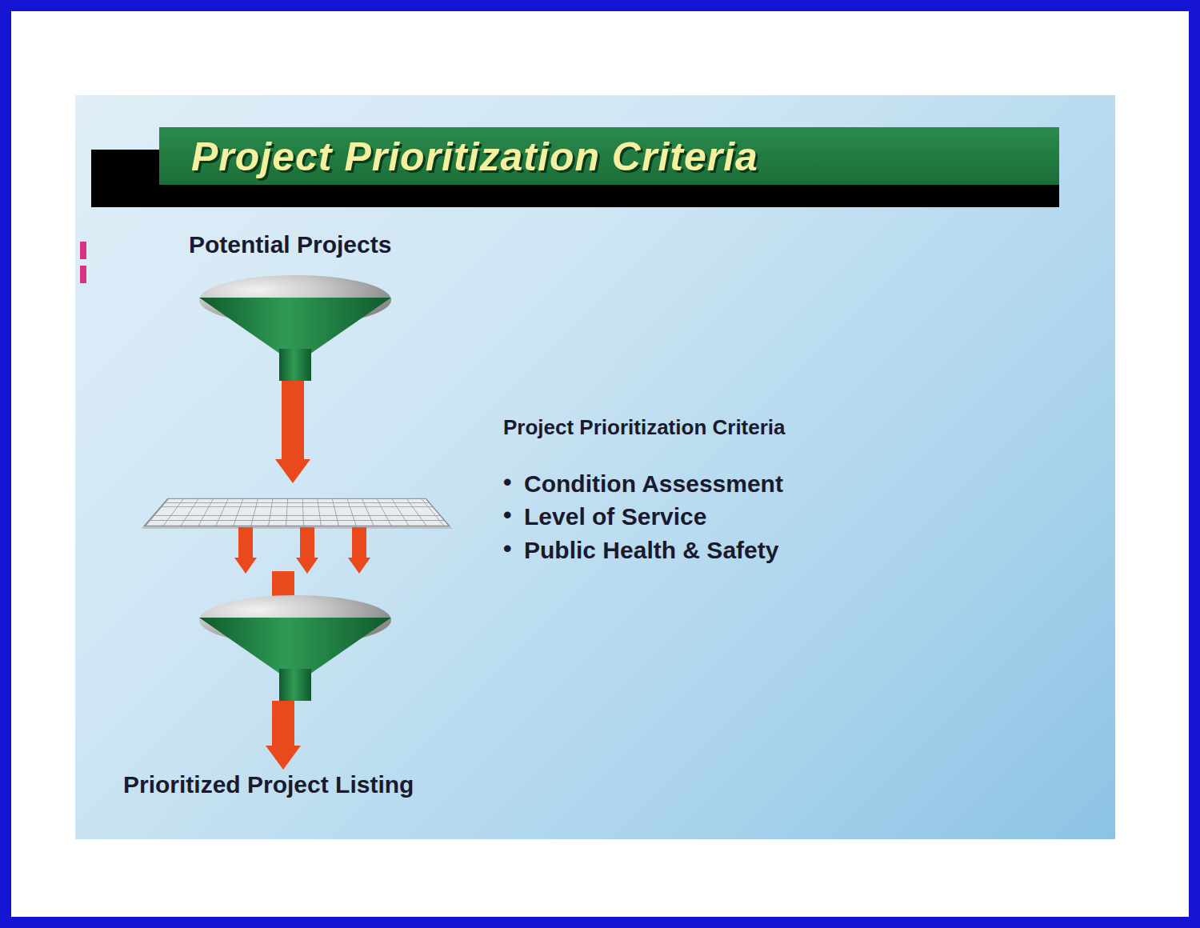Project Prioritization Criteria
Potential Projects
Prioritized Project Listing
Project Prioritization Criteria
Condition Assessment
Level of Service
Public Health & Safety